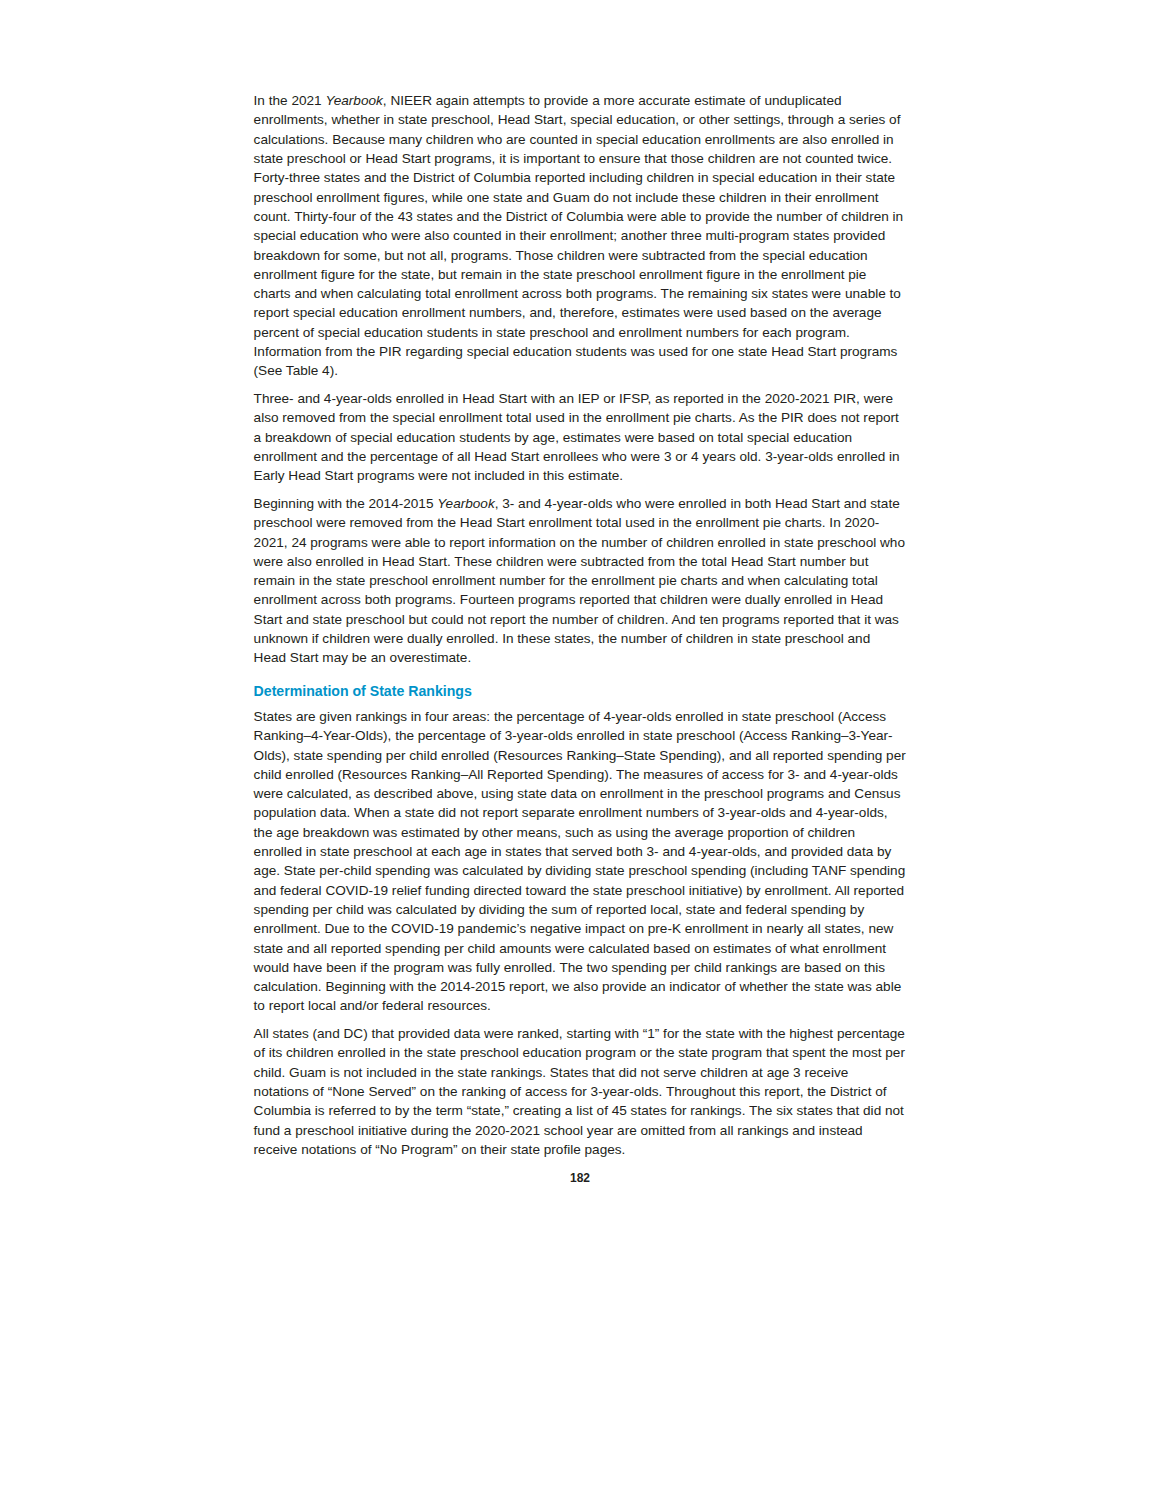In the 2021 Yearbook, NIEER again attempts to provide a more accurate estimate of unduplicated enrollments, whether in state preschool, Head Start, special education, or other settings, through a series of calculations. Because many children who are counted in special education enrollments are also enrolled in state preschool or Head Start programs, it is important to ensure that those children are not counted twice. Forty-three states and the District of Columbia reported including children in special education in their state preschool enrollment figures, while one state and Guam do not include these children in their enrollment count. Thirty-four of the 43 states and the District of Columbia were able to provide the number of children in special education who were also counted in their enrollment; another three multi-program states provided breakdown for some, but not all, programs. Those children were subtracted from the special education enrollment figure for the state, but remain in the state preschool enrollment figure in the enrollment pie charts and when calculating total enrollment across both programs. The remaining six states were unable to report special education enrollment numbers, and, therefore, estimates were used based on the average percent of special education students in state preschool and enrollment numbers for each program. Information from the PIR regarding special education students was used for one state Head Start programs (See Table 4).
Three- and 4-year-olds enrolled in Head Start with an IEP or IFSP, as reported in the 2020-2021 PIR, were also removed from the special enrollment total used in the enrollment pie charts. As the PIR does not report a breakdown of special education students by age, estimates were based on total special education enrollment and the percentage of all Head Start enrollees who were 3 or 4 years old. 3-year-olds enrolled in Early Head Start programs were not included in this estimate.
Beginning with the 2014-2015 Yearbook, 3- and 4-year-olds who were enrolled in both Head Start and state preschool were removed from the Head Start enrollment total used in the enrollment pie charts. In 2020-2021, 24 programs were able to report information on the number of children enrolled in state preschool who were also enrolled in Head Start. These children were subtracted from the total Head Start number but remain in the state preschool enrollment number for the enrollment pie charts and when calculating total enrollment across both programs. Fourteen programs reported that children were dually enrolled in Head Start and state preschool but could not report the number of children. And ten programs reported that it was unknown if children were dually enrolled. In these states, the number of children in state preschool and Head Start may be an overestimate.
Determination of State Rankings
States are given rankings in four areas: the percentage of 4-year-olds enrolled in state preschool (Access Ranking–4-Year-Olds), the percentage of 3-year-olds enrolled in state preschool (Access Ranking–3-Year-Olds), state spending per child enrolled (Resources Ranking–State Spending), and all reported spending per child enrolled (Resources Ranking–All Reported Spending). The measures of access for 3- and 4-year-olds were calculated, as described above, using state data on enrollment in the preschool programs and Census population data. When a state did not report separate enrollment numbers of 3-year-olds and 4-year-olds, the age breakdown was estimated by other means, such as using the average proportion of children enrolled in state preschool at each age in states that served both 3- and 4-year-olds, and provided data by age. State per-child spending was calculated by dividing state preschool spending (including TANF spending and federal COVID-19 relief funding directed toward the state preschool initiative) by enrollment. All reported spending per child was calculated by dividing the sum of reported local, state and federal spending by enrollment. Due to the COVID-19 pandemic’s negative impact on pre-K enrollment in nearly all states, new state and all reported spending per child amounts were calculated based on estimates of what enrollment would have been if the program was fully enrolled. The two spending per child rankings are based on this calculation. Beginning with the 2014-2015 report, we also provide an indicator of whether the state was able to report local and/or federal resources.
All states (and DC) that provided data were ranked, starting with “1” for the state with the highest percentage of its children enrolled in the state preschool education program or the state program that spent the most per child. Guam is not included in the state rankings. States that did not serve children at age 3 receive notations of “None Served” on the ranking of access for 3-year-olds. Throughout this report, the District of Columbia is referred to by the term “state,” creating a list of 45 states for rankings. The six states that did not fund a preschool initiative during the 2020-2021 school year are omitted from all rankings and instead receive notations of “No Program” on their state profile pages.
182